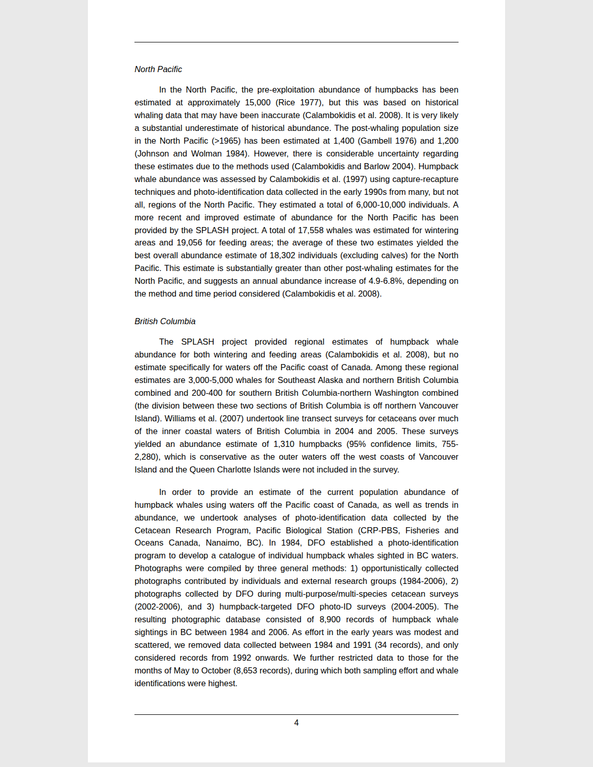North Pacific
In the North Pacific, the pre-exploitation abundance of humpbacks has been estimated at approximately 15,000 (Rice 1977), but this was based on historical whaling data that may have been inaccurate (Calambokidis et al. 2008). It is very likely a substantial underestimate of historical abundance. The post-whaling population size in the North Pacific (>1965) has been estimated at 1,400 (Gambell 1976) and 1,200 (Johnson and Wolman 1984). However, there is considerable uncertainty regarding these estimates due to the methods used (Calambokidis and Barlow 2004). Humpback whale abundance was assessed by Calambokidis et al. (1997) using capture-recapture techniques and photo-identification data collected in the early 1990s from many, but not all, regions of the North Pacific. They estimated a total of 6,000-10,000 individuals. A more recent and improved estimate of abundance for the North Pacific has been provided by the SPLASH project. A total of 17,558 whales was estimated for wintering areas and 19,056 for feeding areas; the average of these two estimates yielded the best overall abundance estimate of 18,302 individuals (excluding calves) for the North Pacific. This estimate is substantially greater than other post-whaling estimates for the North Pacific, and suggests an annual abundance increase of 4.9-6.8%, depending on the method and time period considered (Calambokidis et al. 2008).
British Columbia
The SPLASH project provided regional estimates of humpback whale abundance for both wintering and feeding areas (Calambokidis et al. 2008), but no estimate specifically for waters off the Pacific coast of Canada. Among these regional estimates are 3,000-5,000 whales for Southeast Alaska and northern British Columbia combined and 200-400 for southern British Columbia-northern Washington combined (the division between these two sections of British Columbia is off northern Vancouver Island). Williams et al. (2007) undertook line transect surveys for cetaceans over much of the inner coastal waters of British Columbia in 2004 and 2005. These surveys yielded an abundance estimate of 1,310 humpbacks (95% confidence limits, 755-2,280), which is conservative as the outer waters off the west coasts of Vancouver Island and the Queen Charlotte Islands were not included in the survey.
In order to provide an estimate of the current population abundance of humpback whales using waters off the Pacific coast of Canada, as well as trends in abundance, we undertook analyses of photo-identification data collected by the Cetacean Research Program, Pacific Biological Station (CRP-PBS, Fisheries and Oceans Canada, Nanaimo, BC). In 1984, DFO established a photo-identification program to develop a catalogue of individual humpback whales sighted in BC waters. Photographs were compiled by three general methods: 1) opportunistically collected photographs contributed by individuals and external research groups (1984-2006), 2) photographs collected by DFO during multi-purpose/multi-species cetacean surveys (2002-2006), and 3) humpback-targeted DFO photo-ID surveys (2004-2005). The resulting photographic database consisted of 8,900 records of humpback whale sightings in BC between 1984 and 2006. As effort in the early years was modest and scattered, we removed data collected between 1984 and 1991 (34 records), and only considered records from 1992 onwards. We further restricted data to those for the months of May to October (8,653 records), during which both sampling effort and whale identifications were highest.
4